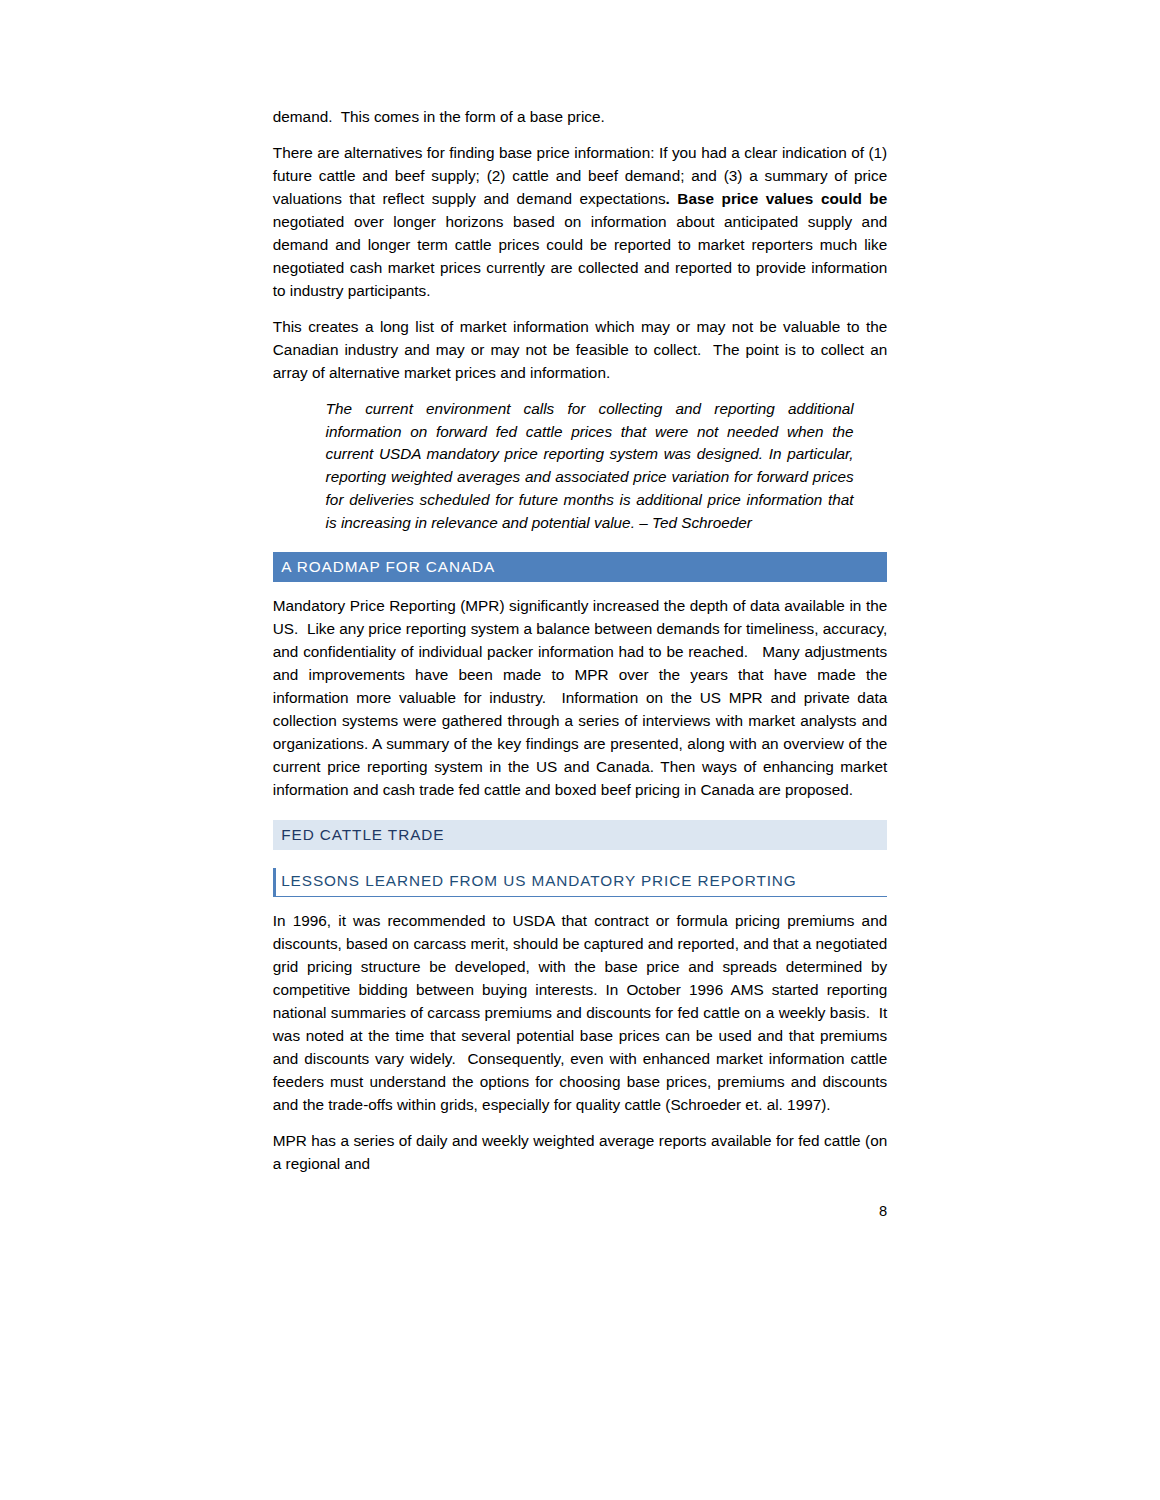demand. This comes in the form of a base price.
There are alternatives for finding base price information: If you had a clear indication of (1) future cattle and beef supply; (2) cattle and beef demand; and (3) a summary of price valuations that reflect supply and demand expectations. Base price values could be negotiated over longer horizons based on information about anticipated supply and demand and longer term cattle prices could be reported to market reporters much like negotiated cash market prices currently are collected and reported to provide information to industry participants.
This creates a long list of market information which may or may not be valuable to the Canadian industry and may or may not be feasible to collect. The point is to collect an array of alternative market prices and information.
The current environment calls for collecting and reporting additional information on forward fed cattle prices that were not needed when the current USDA mandatory price reporting system was designed. In particular, reporting weighted averages and associated price variation for forward prices for deliveries scheduled for future months is additional price information that is increasing in relevance and potential value. – Ted Schroeder
A ROADMAP FOR CANADA
Mandatory Price Reporting (MPR) significantly increased the depth of data available in the US. Like any price reporting system a balance between demands for timeliness, accuracy, and confidentiality of individual packer information had to be reached. Many adjustments and improvements have been made to MPR over the years that have made the information more valuable for industry. Information on the US MPR and private data collection systems were gathered through a series of interviews with market analysts and organizations. A summary of the key findings are presented, along with an overview of the current price reporting system in the US and Canada. Then ways of enhancing market information and cash trade fed cattle and boxed beef pricing in Canada are proposed.
FED CATTLE TRADE
LESSONS LEARNED FROM US MANDATORY PRICE REPORTING
In 1996, it was recommended to USDA that contract or formula pricing premiums and discounts, based on carcass merit, should be captured and reported, and that a negotiated grid pricing structure be developed, with the base price and spreads determined by competitive bidding between buying interests. In October 1996 AMS started reporting national summaries of carcass premiums and discounts for fed cattle on a weekly basis. It was noted at the time that several potential base prices can be used and that premiums and discounts vary widely. Consequently, even with enhanced market information cattle feeders must understand the options for choosing base prices, premiums and discounts and the trade-offs within grids, especially for quality cattle (Schroeder et. al. 1997).
MPR has a series of daily and weekly weighted average reports available for fed cattle (on a regional and
8